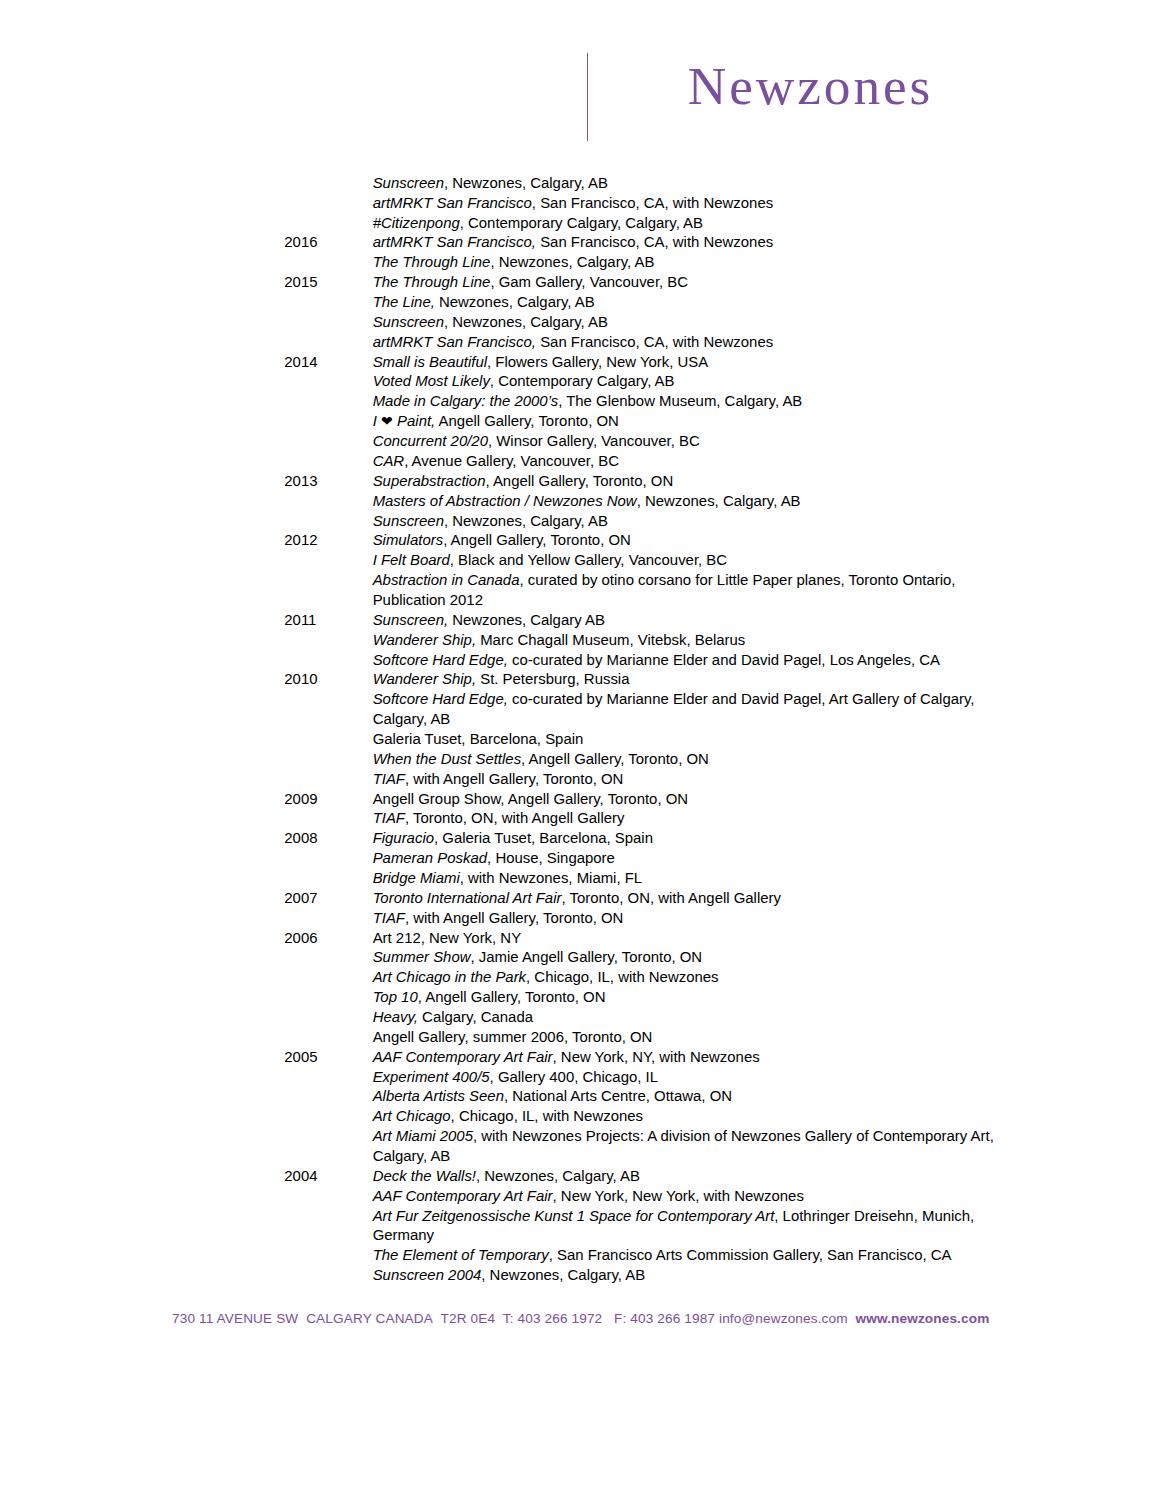Newzones
| | Sunscreen , Newzones, Calgary, AB |
| | artMRKT San Francisco , San Francisco, CA, with Newzones |
| | #Citizenpong , Contemporary Calgary, Calgary, AB |
| 2016 | artMRKT San Francisco, San Francisco, CA, with Newzones |
| | The Through Line , Newzones, Calgary, AB |
| 2015 | The Through Line , Gam Gallery, Vancouver, BC |
| | The Line, Newzones, Calgary, AB |
| | Sunscreen , Newzones, Calgary, AB |
| | artMRKT San Francisco, San Francisco, CA, with Newzones |
| 2014 | Small is Beautiful , Flowers Gallery, New York, USA |
| | Voted Most Likely , Contemporary Calgary, AB |
| | Made in Calgary: the 2000’s , The Glenbow Museum, Calgary, AB |
| | I ❤ Paint, Angell Gallery, Toronto, ON |
| | Concurrent 20/20 , Winsor Gallery, Vancouver, BC |
| | CAR , Avenue Gallery, Vancouver, BC |
| 2013 | Superabstraction , Angell Gallery, Toronto, ON |
| | Masters of Abstraction / Newzones Now , Newzones, Calgary, AB |
| | Sunscreen , Newzones, Calgary, AB |
| 2012 | Simulators , Angell Gallery, Toronto, ON |
| | I Felt Board , Black and Yellow Gallery, Vancouver, BC |
| | Abstraction in Canada , curated by otino corsano for Little Paper planes, Toronto Ontario, Publication 2012 |
| 2011 | Sunscreen, Newzones, Calgary AB |
| | Wanderer Ship, Marc Chagall Museum, Vitebsk, Belarus |
| | Softcore Hard Edge, co-curated by Marianne Elder and David Pagel, Los Angeles, CA |
| 2010 | Wanderer Ship, St. Petersburg, Russia |
| | Softcore Hard Edge, co-curated by Marianne Elder and David Pagel, Art Gallery of Calgary, Calgary, AB |
| | Galeria Tuset, Barcelona, Spain |
| | When the Dust Settles , Angell Gallery, Toronto, ON |
| | TIAF , with Angell Gallery, Toronto, ON |
| 2009 | Angell Group Show, Angell Gallery, Toronto, ON |
| | TIAF , Toronto, ON, with Angell Gallery |
| 2008 | Figuracio , Galeria Tuset, Barcelona, Spain |
| | Pameran Poskad , House, Singapore |
| | Bridge Miami , with Newzones, Miami, FL |
| 2007 | Toronto International Art Fair , Toronto, ON, with Angell Gallery |
| | TIAF , with Angell Gallery, Toronto, ON |
| 2006 | Art 212, New York, NY |
| | Summer Show , Jamie Angell Gallery, Toronto, ON |
| | Art Chicago in the Park , Chicago, IL, with Newzones |
| | Top 10 , Angell Gallery, Toronto, ON |
| | Heavy, Calgary, Canada |
| | Angell Gallery, summer 2006, Toronto, ON |
| 2005 | AAF Contemporary Art Fair , New York, NY, with Newzones |
| | Experiment 400/5 , Gallery 400, Chicago, IL |
| | Alberta Artists Seen , National Arts Centre, Ottawa, ON |
| | Art Chicago , Chicago, IL, with Newzones |
| | Art Miami 2005 , with Newzones Projects: A division of Newzones Gallery of Contemporary Art, Calgary, AB |
| 2004 | Deck the Walls! , Newzones, Calgary, AB |
| | AAF Contemporary Art Fair , New York, New York, with Newzones |
| | Art Fur Zeitgenossische Kunst 1 Space for Contemporary Art , Lothringer Dreisehn, Munich, Germany |
| | The Element of Temporary , San Francisco Arts Commission Gallery, San Francisco, CA |
| | Sunscreen 2004 , Newzones, Calgary, AB |
730 11 AVENUE SW CALGARY CANADA T2R 0E4 T: 403 266 1972 F: 403 266 1987 info@newzones.com www.newzones.com